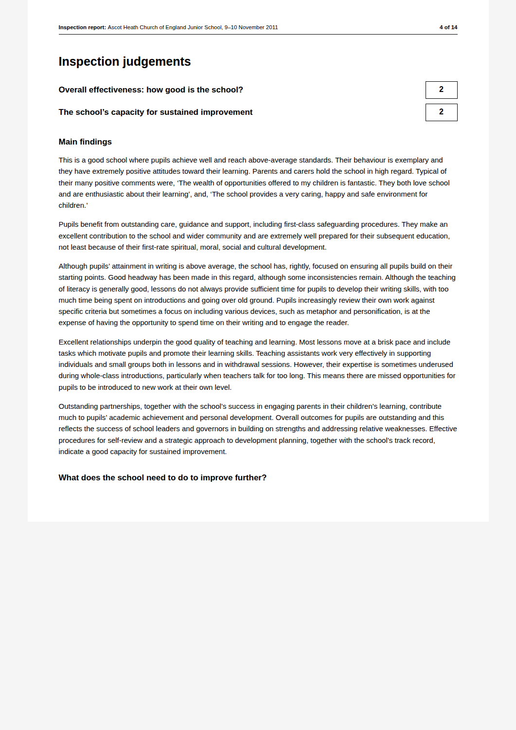Inspection report: Ascot Heath Church of England Junior School, 9–10 November 2011
4 of 14
Inspection judgements
Overall effectiveness: how good is the school?
2
The school’s capacity for sustained improvement
2
Main findings
This is a good school where pupils achieve well and reach above-average standards. Their behaviour is exemplary and they have extremely positive attitudes toward their learning. Parents and carers hold the school in high regard. Typical of their many positive comments were, ‘The wealth of opportunities offered to my children is fantastic. They both love school and are enthusiastic about their learning’, and, ‘The school provides a very caring, happy and safe environment for children.’
Pupils benefit from outstanding care, guidance and support, including first-class safeguarding procedures. They make an excellent contribution to the school and wider community and are extremely well prepared for their subsequent education, not least because of their first-rate spiritual, moral, social and cultural development.
Although pupils’ attainment in writing is above average, the school has, rightly, focused on ensuring all pupils build on their starting points. Good headway has been made in this regard, although some inconsistencies remain. Although the teaching of literacy is generally good, lessons do not always provide sufficient time for pupils to develop their writing skills, with too much time being spent on introductions and going over old ground. Pupils increasingly review their own work against specific criteria but sometimes a focus on including various devices, such as metaphor and personification, is at the expense of having the opportunity to spend time on their writing and to engage the reader.
Excellent relationships underpin the good quality of teaching and learning. Most lessons move at a brisk pace and include tasks which motivate pupils and promote their learning skills. Teaching assistants work very effectively in supporting individuals and small groups both in lessons and in withdrawal sessions. However, their expertise is sometimes underused during whole-class introductions, particularly when teachers talk for too long. This means there are missed opportunities for pupils to be introduced to new work at their own level.
Outstanding partnerships, together with the school’s success in engaging parents in their children’s learning, contribute much to pupils’ academic achievement and personal development. Overall outcomes for pupils are outstanding and this reflects the success of school leaders and governors in building on strengths and addressing relative weaknesses. Effective procedures for self-review and a strategic approach to development planning, together with the school’s track record, indicate a good capacity for sustained improvement.
What does the school need to do to improve further?